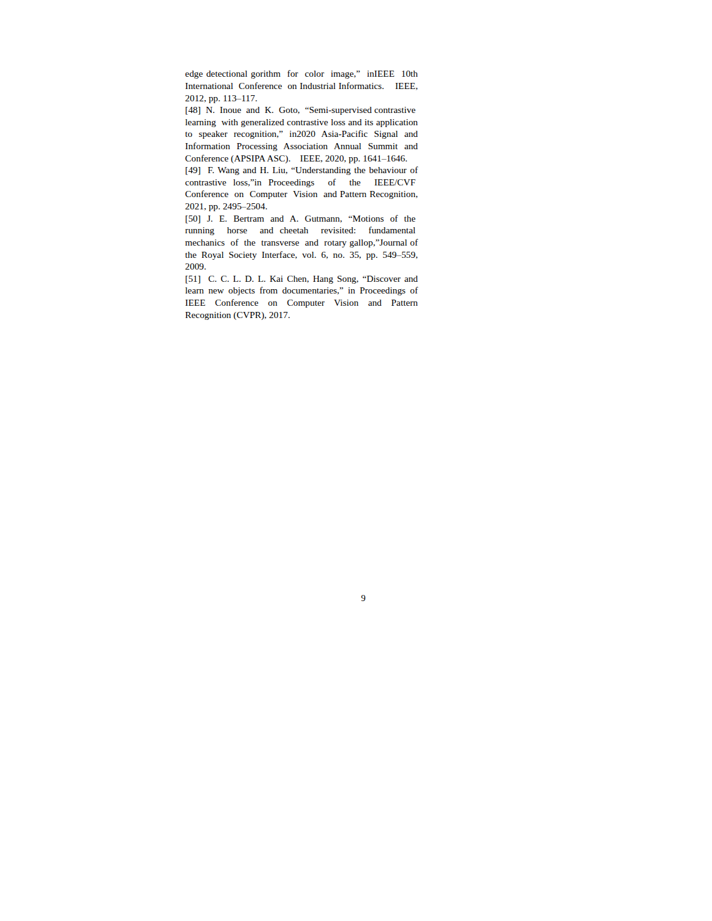edge detectional gorithm for color image,” inIEEE 10th International Conference on Industrial Informatics. IEEE, 2012, pp. 113–117.
[48] N. Inoue and K. Goto, “Semi-supervised contrastive learning with generalized contrastive loss and its application to speaker recognition,” in2020 Asia-Pacific Signal and Information Processing Association Annual Summit and Conference (APSIPA ASC). IEEE, 2020, pp. 1641–1646.
[49] F. Wang and H. Liu, “Understanding the behaviour of contrastive loss,”in Proceedings of the IEEE/CVF Conference on Computer Vision and Pattern Recognition, 2021, pp. 2495–2504.
[50] J. E. Bertram and A. Gutmann, “Motions of the running horse and cheetah revisited: fundamental mechanics of the transverse and rotary gallop,”Journal of the Royal Society Interface, vol. 6, no. 35, pp. 549–559, 2009.
[51] C. C. L. D. L. Kai Chen, Hang Song, “Discover and learn new objects from documentaries,” in Proceedings of IEEE Conference on Computer Vision and Pattern Recognition (CVPR), 2017.
9